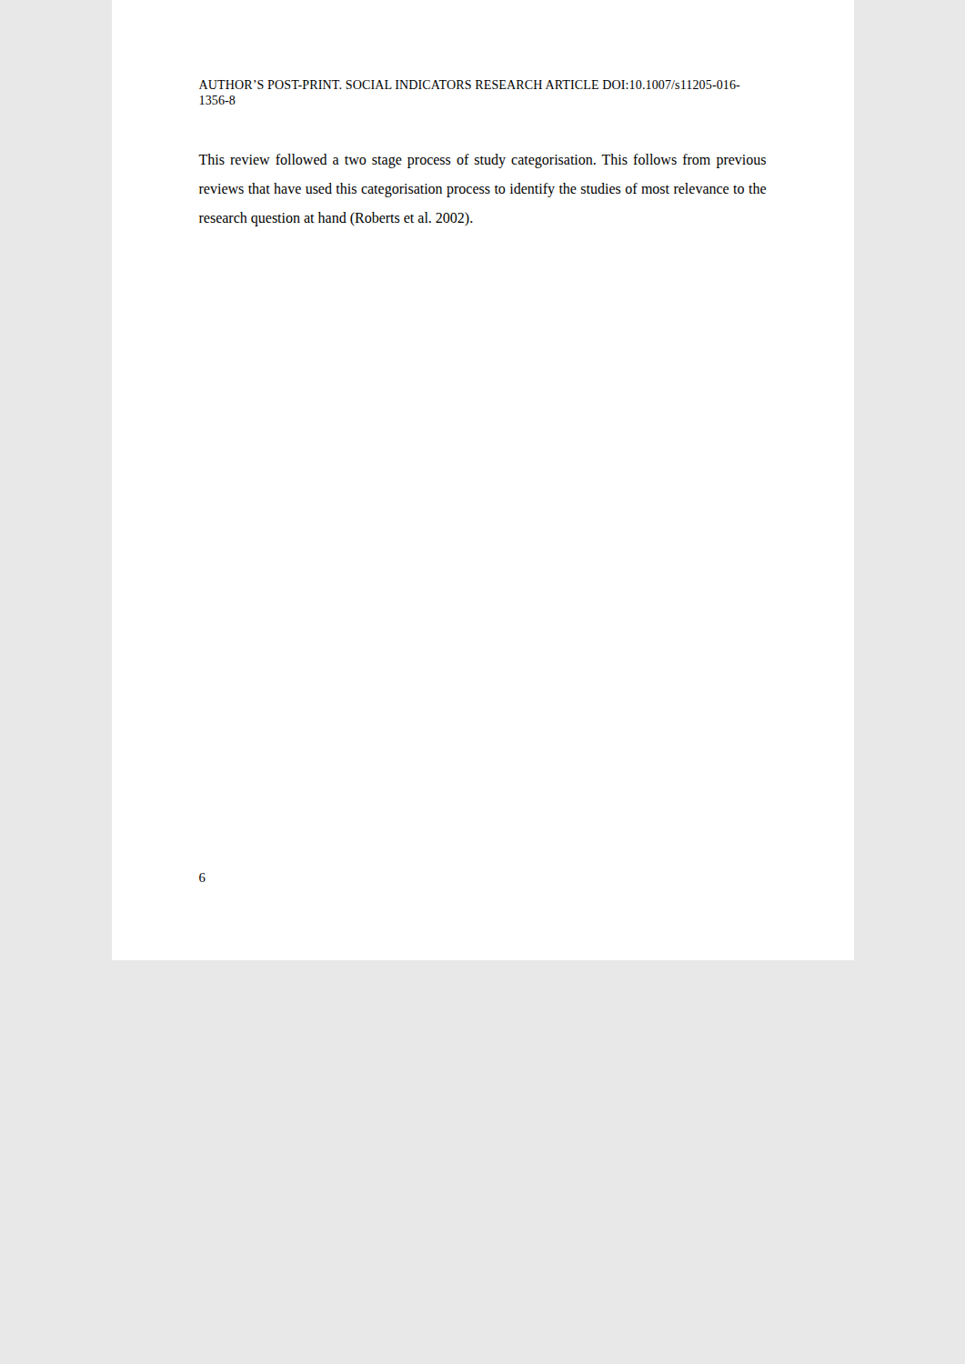AUTHOR’S POST-PRINT. SOCIAL INDICATORS RESEARCH ARTICLE DOI:10.1007/s11205-016-1356-8
This review followed a two stage process of study categorisation. This follows from previous reviews that have used this categorisation process to identify the studies of most relevance to the research question at hand (Roberts et al. 2002).
6